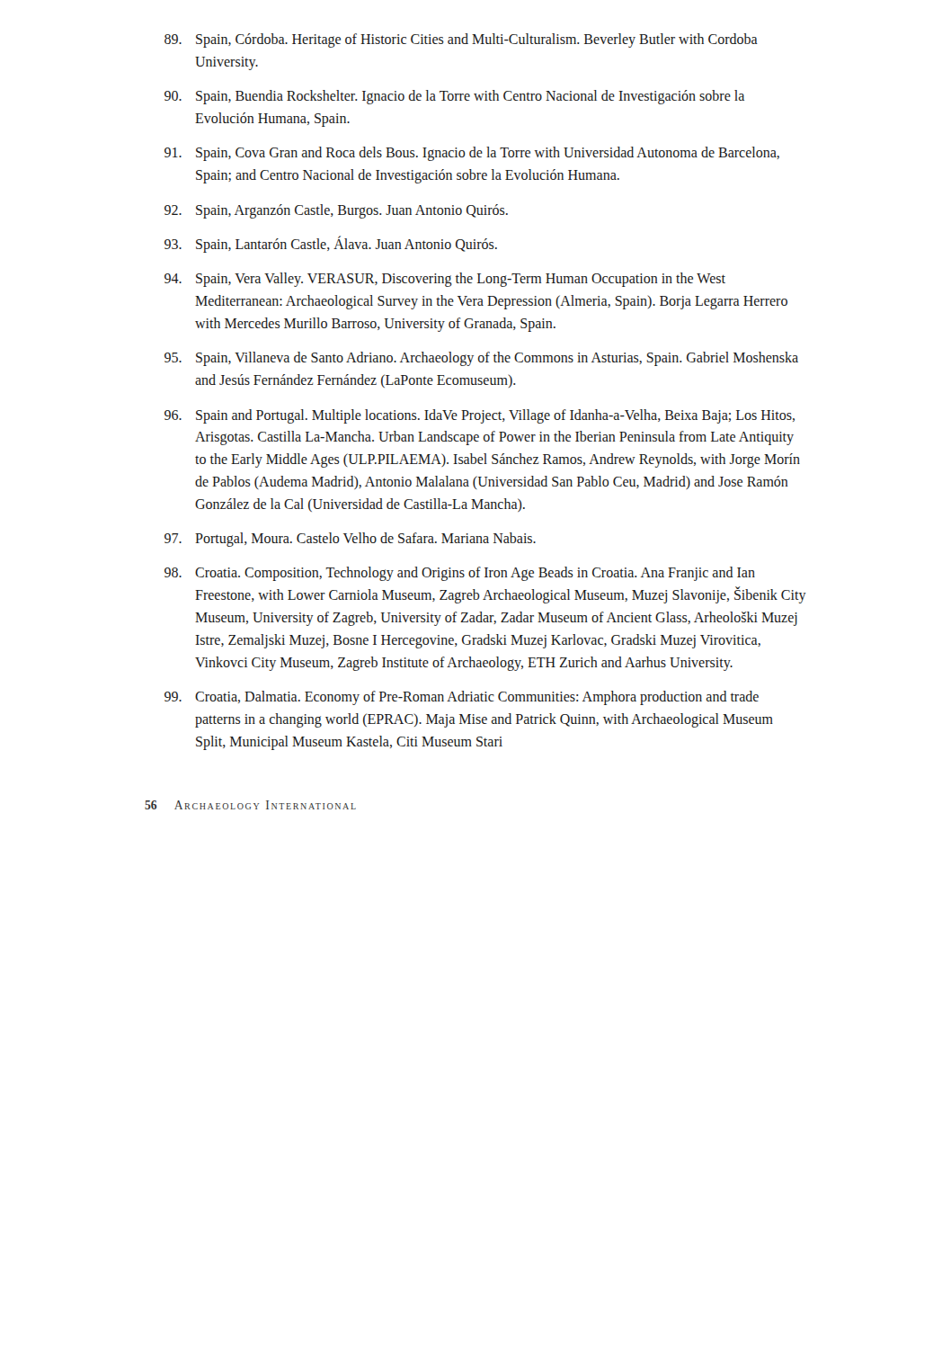89 Spain, Córdoba. Heritage of Historic Cities and Multi-Culturalism. Beverley Butler with Cordoba University.
90 Spain, Buendia Rockshelter. Ignacio de la Torre with Centro Nacional de Investigación sobre la Evolución Humana, Spain.
91 Spain, Cova Gran and Roca dels Bous. Ignacio de la Torre with Universidad Autonoma de Barcelona, Spain; and Centro Nacional de Investigación sobre la Evolución Humana.
92 Spain, Arganzón Castle, Burgos. Juan Antonio Quirós.
93 Spain, Lantarón Castle, Álava. Juan Antonio Quirós.
94 Spain, Vera Valley. VERASUR, Discovering the Long-Term Human Occupation in the West Mediterranean: Archaeological Survey in the Vera Depression (Almeria, Spain). Borja Legarra Herrero with Mercedes Murillo Barroso, University of Granada, Spain.
95 Spain, Villaneva de Santo Adriano. Archaeology of the Commons in Asturias, Spain. Gabriel Moshenska and Jesús Fernández Fernández (LaPonte Ecomuseum).
96 Spain and Portugal. Multiple locations. IdaVe Project, Village of Idanha-a-Velha, Beixa Baja; Los Hitos, Arisgotas. Castilla La-Mancha. Urban Landscape of Power in the Iberian Peninsula from Late Antiquity to the Early Middle Ages (ULP.PILAEMA). Isabel Sánchez Ramos, Andrew Reynolds, with Jorge Morín de Pablos (Audema Madrid), Antonio Malalana (Universidad San Pablo Ceu, Madrid) and Jose Ramón González de la Cal (Universidad de Castilla-La Mancha).
97 Portugal, Moura. Castelo Velho de Safara. Mariana Nabais.
98 Croatia. Composition, Technology and Origins of Iron Age Beads in Croatia. Ana Franjic and Ian Freestone, with Lower Carniola Museum, Zagreb Archaeological Museum, Muzej Slavonije, Šibenik City Museum, University of Zagreb, University of Zadar, Zadar Museum of Ancient Glass, Arheološki Muzej Istre, Zemaljski Muzej, Bosne I Hercegovine, Gradski Muzej Karlovac, Gradski Muzej Virovitica, Vinkovci City Museum, Zagreb Institute of Archaeology, ETH Zurich and Aarhus University.
99 Croatia, Dalmatia. Economy of Pre-Roman Adriatic Communities: Amphora production and trade patterns in a changing world (EPRAC). Maja Mise and Patrick Quinn, with Archaeological Museum Split, Municipal Museum Kastela, Citi Museum Stari
56 Archaeology International